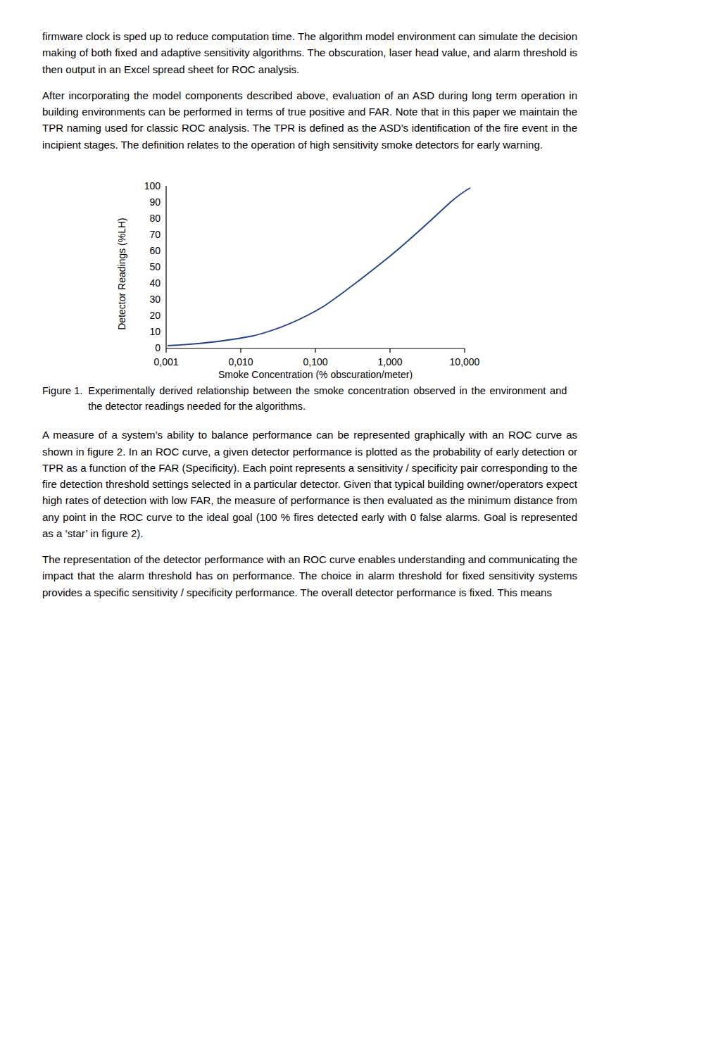firmware clock is sped up to reduce computation time. The algorithm model environment can simulate the decision making of both fixed and adaptive sensitivity algorithms. The obscuration, laser head value, and alarm threshold is then output in an Excel spread sheet for ROC analysis.
After incorporating the model components described above, evaluation of an ASD during long term operation in building environments can be performed in terms of true positive and FAR. Note that in this paper we maintain the TPR naming used for classic ROC analysis. The TPR is defined as the ASD’s identification of the fire event in the incipient stages. The definition relates to the operation of high sensitivity smoke detectors for early warning.
Detector Readings (%LH) 100 90 80 70 60 50 40 30 20 10 0 0,001 0,010 0,100 1,000 10,000 Smoke Concentration (% obscuration/meter)
Figure 1. Experimentally derived relationship between the smoke concentration observed in the environment and the detector readings needed for the algorithms.
A measure of a system’s ability to balance performance can be represented graphically with an ROC curve as shown in figure 2. In an ROC curve, a given detector performance is plotted as the probability of early detection or TPR as a function of the FAR (Specificity). Each point represents a sensitivity / specificity pair corresponding to the fire detection threshold settings selected in a particular detector. Given that typical building owner/operators expect high rates of detection with low FAR, the measure of performance is then evaluated as the minimum distance from any point in the ROC curve to the ideal goal (100 % fires detected early with 0 false alarms. Goal is represented as a ‘star’ in figure 2).
The representation of the detector performance with an ROC curve enables understanding and communicating the impact that the alarm threshold has on performance. The choice in alarm threshold for fixed sensitivity systems provides a specific sensitivity / specificity performance. The overall detector performance is fixed. This means